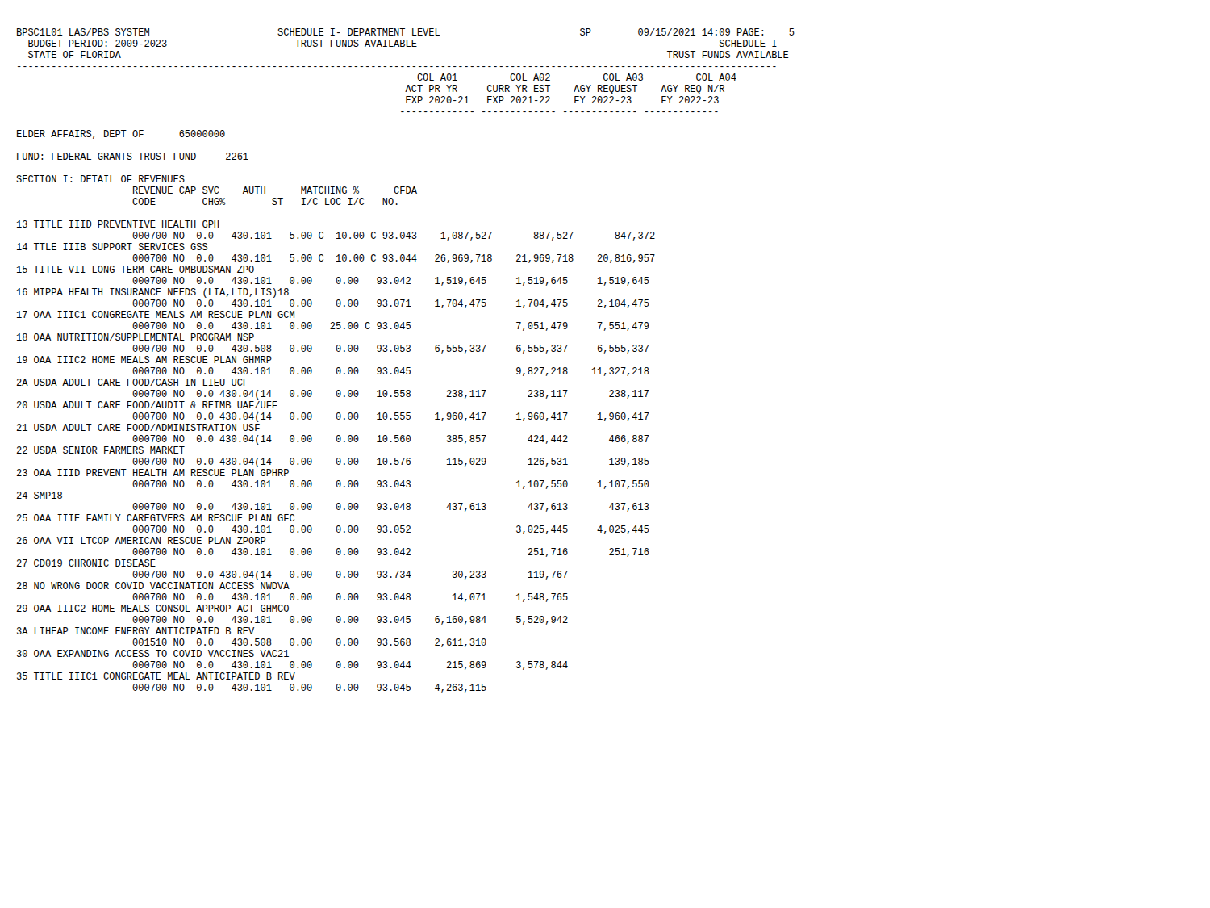BPSC1L01 LAS/PBS SYSTEM SCHEDULE I- DEPARTMENT LEVEL SP 09/15/2021 14:09 PAGE: 5 BUDGET PERIOD: 2009-2023 TRUST FUNDS AVAILABLE SCHEDULE I STATE OF FLORIDA TRUST FUNDS AVAILABLE ----------------------------------------------------------------------------------------------------------------------------------- COL A01 COL A02 COL A03 COL A04 ACT PR YR CURR YR EST AGY REQUEST AGY REQ N/R EXP 2020-21 EXP 2021-22 FY 2022-23 FY 2022-23 ------------- ------------- ------------- ------------- ELDER AFFAIRS, DEPT OF 65000000 FUND: FEDERAL GRANTS TRUST FUND 2261 SECTION I: DETAIL OF REVENUES REVENUE CAP SVC AUTH MATCHING % CFDA CODE CHG% ST I/C LOC I/C NO. 13 TITLE IIID PREVENTIVE HEALTH GPH 000700 NO 0.0 430.101 5.00 C 10.00 C 93.043 1,087,527 887,527 847,372 14 TTLE IIIB SUPPORT SERVICES GSS 000700 NO 0.0 430.101 5.00 C 10.00 C 93.044 26,969,718 21,969,718 20,816,957 15 TITLE VII LONG TERM CARE OMBUDSMAN ZPO 000700 NO 0.0 430.101 0.00 0.00 93.042 1,519,645 1,519,645 1,519,645 16 MIPPA HEALTH INSURANCE NEEDS (LIA,LID,LIS)18 000700 NO 0.0 430.101 0.00 0.00 93.071 1,704,475 1,704,475 2,104,475 17 OAA IIIC1 CONGREGATE MEALS AM RESCUE PLAN GCM 000700 NO 0.0 430.101 0.00 25.00 C 93.045 7,051,479 7,551,479 18 OAA NUTRITION/SUPPLEMENTAL PROGRAM NSP 000700 NO 0.0 430.508 0.00 0.00 93.053 6,555,337 6,555,337 6,555,337 19 OAA IIIC2 HOME MEALS AM RESCUE PLAN GHMRP 000700 NO 0.0 430.101 0.00 0.00 93.045 9,827,218 11,327,218 2A USDA ADULT CARE FOOD/CASH IN LIEU UCF 000700 NO 0.0 430.04(14 0.00 0.00 10.558 238,117 238,117 238,117 20 USDA ADULT CARE FOOD/AUDIT & REIMB UAF/UFF 000700 NO 0.0 430.04(14 0.00 0.00 10.555 1,960,417 1,960,417 1,960,417 21 USDA ADULT CARE FOOD/ADMINISTRATION USF 000700 NO 0.0 430.04(14 0.00 0.00 10.560 385,857 424,442 466,887 22 USDA SENIOR FARMERS MARKET 000700 NO 0.0 430.04(14 0.00 0.00 10.576 115,029 126,531 139,185 23 OAA IIID PREVENT HEALTH AM RESCUE PLAN GPHRP 000700 NO 0.0 430.101 0.00 0.00 93.043 1,107,550 1,107,550 24 SMP18 000700 NO 0.0 430.101 0.00 0.00 93.048 437,613 437,613 437,613 25 OAA IIIE FAMILY CAREGIVERS AM RESCUE PLAN GFC 000700 NO 0.0 430.101 0.00 0.00 93.052 3,025,445 4,025,445 26 OAA VII LTCOP AMERICAN RESCUE PLAN ZPORP 000700 NO 0.0 430.101 0.00 0.00 93.042 251,716 251,716 27 CD019 CHRONIC DISEASE 000700 NO 0.0 430.04(14 0.00 0.00 93.734 30,233 119,767 28 NO WRONG DOOR COVID VACCINATION ACCESS NWDVA 000700 NO 0.0 430.101 0.00 0.00 93.048 14,071 1,548,765 29 OAA IIIC2 HOME MEALS CONSOL APPROP ACT GHMCO 000700 NO 0.0 430.101 0.00 0.00 93.045 6,160,984 5,520,942 3A LIHEAP INCOME ENERGY ANTICIPATED B REV 001510 NO 0.0 430.508 0.00 0.00 93.568 2,611,310 30 OAA EXPANDING ACCESS TO COVID VACCINES VAC21 000700 NO 0.0 430.101 0.00 0.00 93.044 215,869 3,578,844 35 TITLE IIIC1 CONGREGATE MEAL ANTICIPATED B REV 000700 NO 0.0 430.101 0.00 0.00 93.045 4,263,115